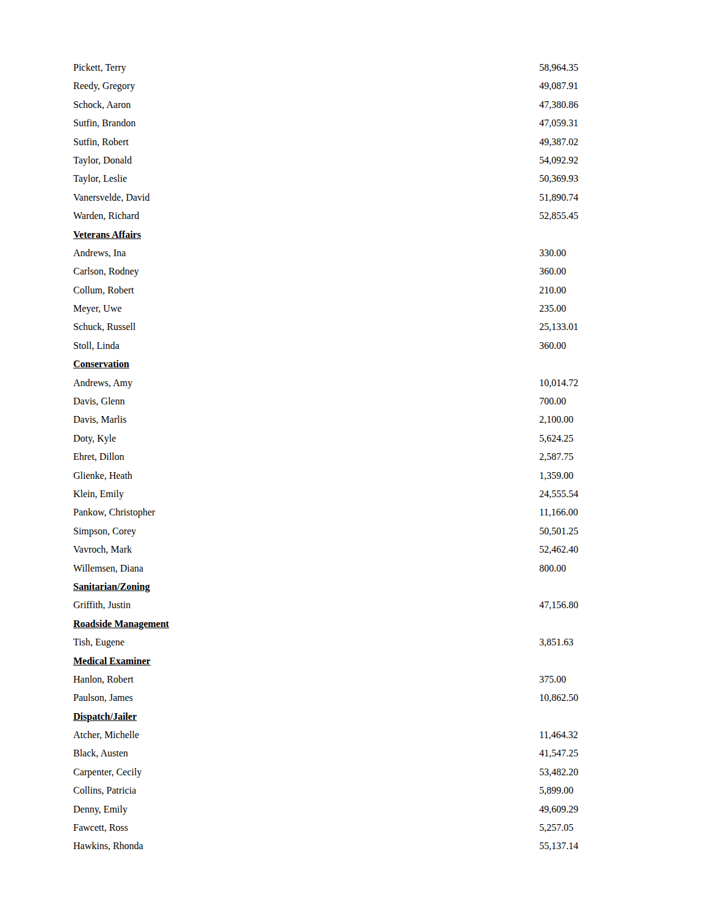| Pickett, Terry | 58,964.35 |
| Reedy, Gregory | 49,087.91 |
| Schock, Aaron | 47,380.86 |
| Sutfin, Brandon | 47,059.31 |
| Sutfin, Robert | 49,387.02 |
| Taylor, Donald | 54,092.92 |
| Taylor, Leslie | 50,369.93 |
| Vanersvelde, David | 51,890.74 |
| Warden, Richard | 52,855.45 |
| Veterans Affairs |
| Andrews, Ina | 330.00 |
| Carlson, Rodney | 360.00 |
| Collum, Robert | 210.00 |
| Meyer, Uwe | 235.00 |
| Schuck, Russell | 25,133.01 |
| Stoll, Linda | 360.00 |
| Conservation |
| Andrews, Amy | 10,014.72 |
| Davis, Glenn | 700.00 |
| Davis, Marlis | 2,100.00 |
| Doty, Kyle | 5,624.25 |
| Ehret, Dillon | 2,587.75 |
| Glienke, Heath | 1,359.00 |
| Klein, Emily | 24,555.54 |
| Pankow, Christopher | 11,166.00 |
| Simpson, Corey | 50,501.25 |
| Vavroch, Mark | 52,462.40 |
| Willemsen, Diana | 800.00 |
| Sanitarian/Zoning |
| Griffith, Justin | 47,156.80 |
| Roadside Management |
| Tish, Eugene | 3,851.63 |
| Medical Examiner |
| Hanlon, Robert | 375.00 |
| Paulson, James | 10,862.50 |
| Dispatch/Jailer |
| Atcher, Michelle | 11,464.32 |
| Black, Austen | 41,547.25 |
| Carpenter, Cecily | 53,482.20 |
| Collins, Patricia | 5,899.00 |
| Denny, Emily | 49,609.29 |
| Fawcett, Ross | 5,257.05 |
| Hawkins, Rhonda | 55,137.14 |